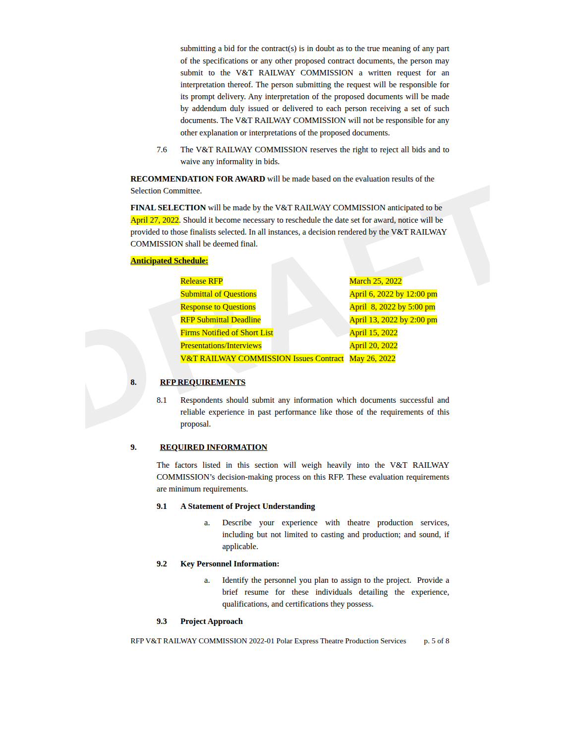DRAFT
submitting a bid for the contract(s) is in doubt as to the true meaning of any part of the specifications or any other proposed contract documents, the person may submit to the V&T RAILWAY COMMISSION a written request for an interpretation thereof. The person submitting the request will be responsible for its prompt delivery. Any interpretation of the proposed documents will be made by addendum duly issued or delivered to each person receiving a set of such documents. The V&T RAILWAY COMMISSION will not be responsible for any other explanation or interpretations of the proposed documents.
7.6
The V&T RAILWAY COMMISSION reserves the right to reject all bids and to waive any informality in bids.
RECOMMENDATION FOR AWARD will be made based on the evaluation results of the Selection Committee.
FINAL SELECTION will be made by the V&T RAILWAY COMMISSION anticipated to be April 27, 2022. Should it become necessary to reschedule the date set for award, notice will be provided to those finalists selected. In all instances, a decision rendered by the V&T RAILWAY COMMISSION shall be deemed final.
Anticipated Schedule:
| Release RFP | March 25, 2022 |
| Submittal of Questions | April 6, 2022 by 12:00 pm |
| Response to Questions | April 8, 2022 by 5:00 pm |
| RFP Submittal Deadline | April 13, 2022 by 2:00 pm |
| Firms Notified of Short List | April 15, 2022 |
| Presentations/Interviews | April 20, 2022 |
| V&T RAILWAY COMMISSION Issues Contract | May 26, 2022 |
8.
RFP REQUIREMENTS
8.1
Respondents should submit any information which documents successful and reliable experience in past performance like those of the requirements of this proposal.
9.
REQUIRED INFORMATION
The factors listed in this section will weigh heavily into the V&T RAILWAY COMMISSION’s decision-making process on this RFP. These evaluation requirements are minimum requirements.
9.1
A Statement of Project Understanding
a.
Describe your experience with theatre production services, including but not limited to casting and production; and sound, if applicable.
9.2
Key Personnel Information:
a.
Identify the personnel you plan to assign to the project. Provide a brief resume for these individuals detailing the experience, qualifications, and certifications they possess.
9.3
Project Approach
RFP V&T RAILWAY COMMISSION 2022-01 Polar Express Theatre Production Services
p. 5 of 8